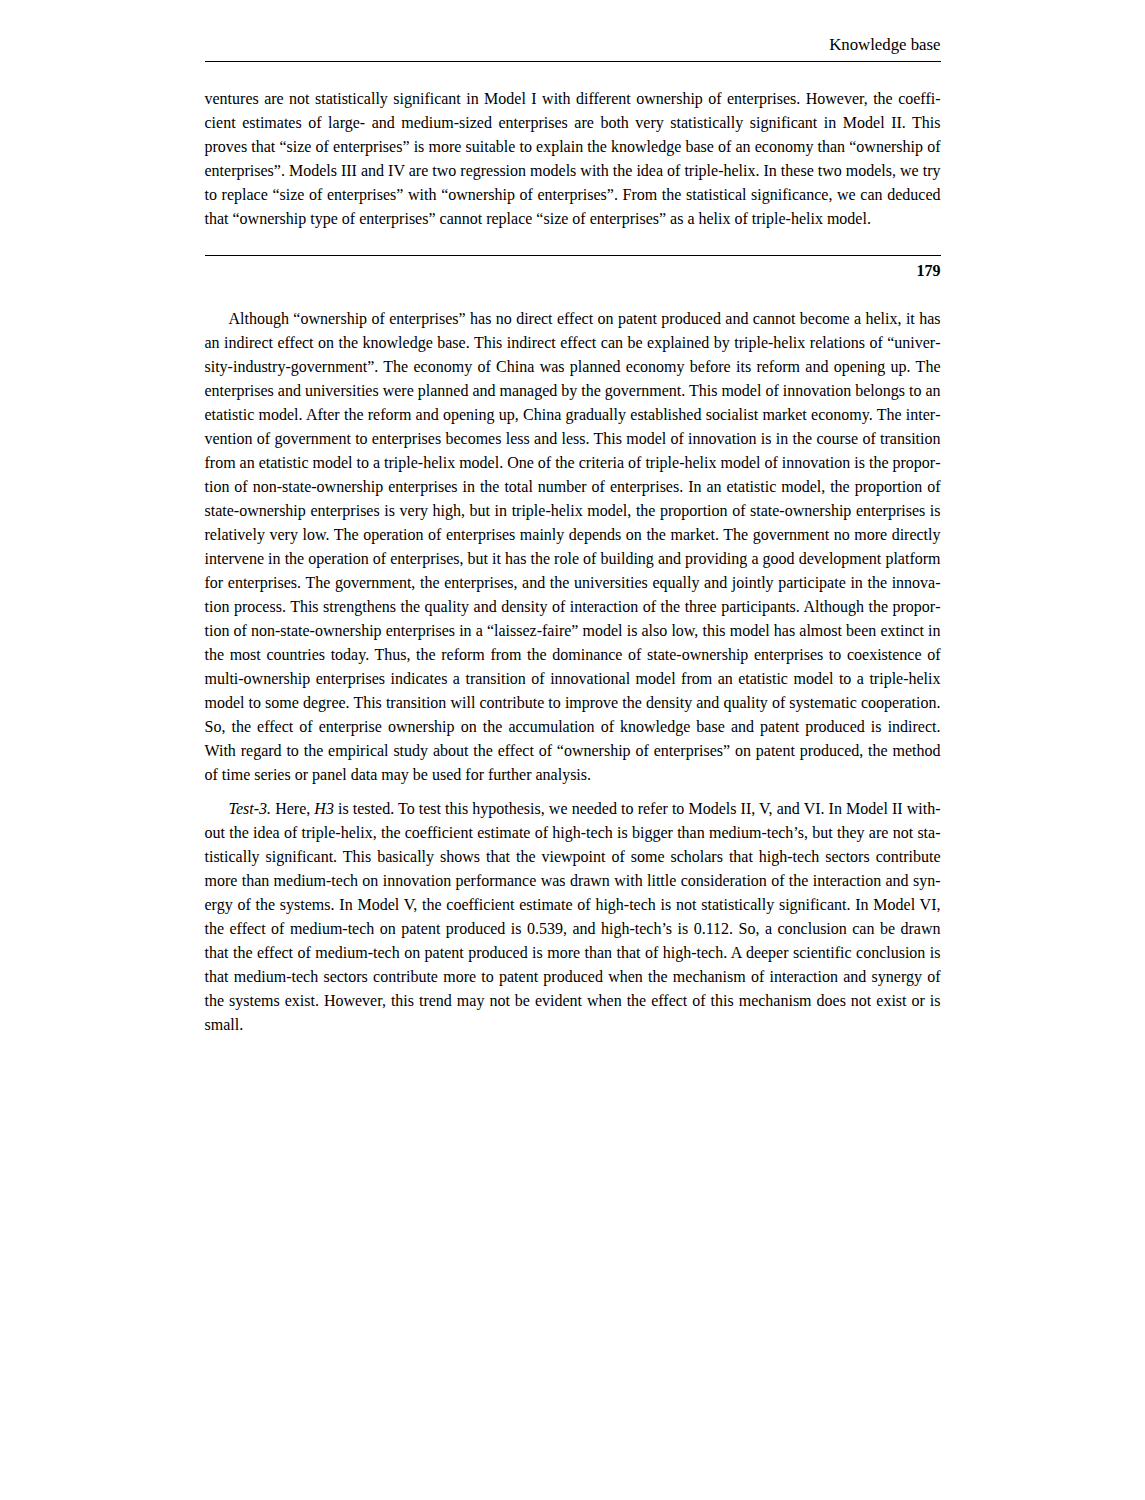Knowledge base
ventures are not statistically significant in Model I with different ownership of enterprises. However, the coefficient estimates of large- and medium-sized enterprises are both very statistically significant in Model II. This proves that “size of enterprises” is more suitable to explain the knowledge base of an economy than “ownership of enterprises”. Models III and IV are two regression models with the idea of triple-helix. In these two models, we try to replace “size of enterprises” with “ownership of enterprises”. From the statistical significance, we can deduced that “ownership type of enterprises” cannot replace “size of enterprises” as a helix of triple-helix model.
179
Although “ownership of enterprises” has no direct effect on patent produced and cannot become a helix, it has an indirect effect on the knowledge base. This indirect effect can be explained by triple-helix relations of “university-industry-government”. The economy of China was planned economy before its reform and opening up. The enterprises and universities were planned and managed by the government. This model of innovation belongs to an etatistic model. After the reform and opening up, China gradually established socialist market economy. The intervention of government to enterprises becomes less and less. This model of innovation is in the course of transition from an etatistic model to a triple-helix model. One of the criteria of triple-helix model of innovation is the proportion of non-state-ownership enterprises in the total number of enterprises. In an etatistic model, the proportion of state-ownership enterprises is very high, but in triple-helix model, the proportion of state-ownership enterprises is relatively very low. The operation of enterprises mainly depends on the market. The government no more directly intervene in the operation of enterprises, but it has the role of building and providing a good development platform for enterprises. The government, the enterprises, and the universities equally and jointly participate in the innovation process. This strengthens the quality and density of interaction of the three participants. Although the proportion of non-state-ownership enterprises in a “laissez-faire” model is also low, this model has almost been extinct in the most countries today. Thus, the reform from the dominance of state-ownership enterprises to coexistence of multi-ownership enterprises indicates a transition of innovational model from an etatistic model to a triple-helix model to some degree. This transition will contribute to improve the density and quality of systematic cooperation. So, the effect of enterprise ownership on the accumulation of knowledge base and patent produced is indirect. With regard to the empirical study about the effect of “ownership of enterprises” on patent produced, the method of time series or panel data may be used for further analysis.
Test-3. Here, H3 is tested. To test this hypothesis, we needed to refer to Models II, V, and VI. In Model II without the idea of triple-helix, the coefficient estimate of high-tech is bigger than medium-tech’s, but they are not statistically significant. This basically shows that the viewpoint of some scholars that high-tech sectors contribute more than medium-tech on innovation performance was drawn with little consideration of the interaction and synergy of the systems. In Model V, the coefficient estimate of high-tech is not statistically significant. In Model VI, the effect of medium-tech on patent produced is 0.539, and high-tech’s is 0.112. So, a conclusion can be drawn that the effect of medium-tech on patent produced is more than that of high-tech. A deeper scientific conclusion is that medium-tech sectors contribute more to patent produced when the mechanism of interaction and synergy of the systems exist. However, this trend may not be evident when the effect of this mechanism does not exist or is small.